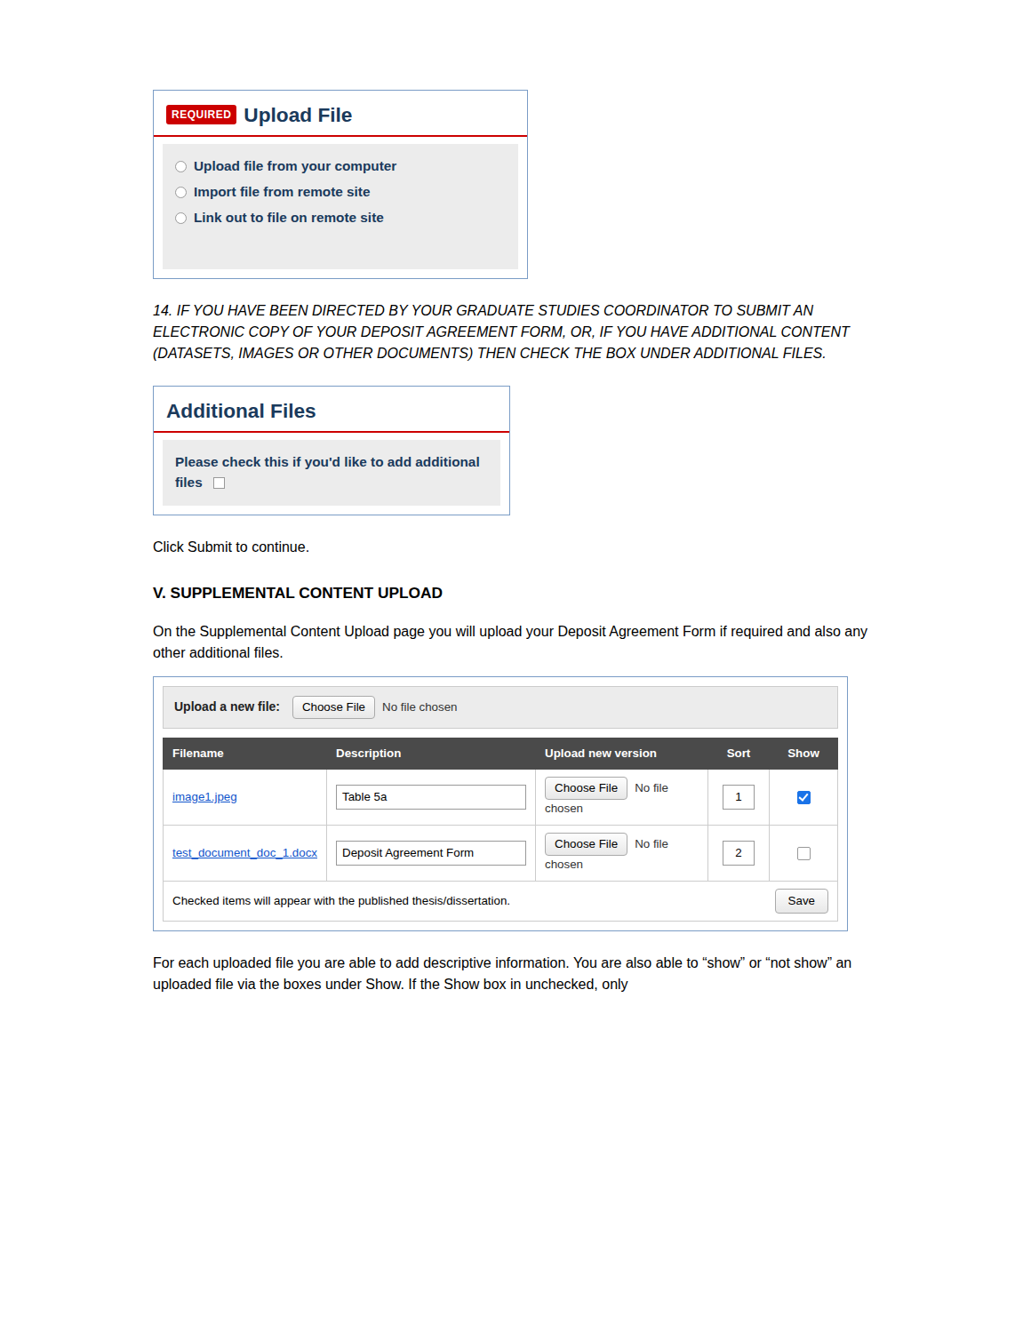REQUIRED Upload File
Upload file from your computer
Import file from remote site
Link out to file on remote site
14. IF YOU HAVE BEEN DIRECTED BY YOUR GRADUATE STUDIES COORDINATOR TO SUBMIT AN ELECTRONIC COPY OF YOUR DEPOSIT AGREEMENT FORM, OR, IF YOU HAVE ADDITIONAL CONTENT (DATASETS, IMAGES OR OTHER DOCUMENTS) THEN CHECK THE BOX UNDER ADDITIONAL FILES.
Additional Files
Please check this if you'd like to add additional files
Click Submit to continue.
V. SUPPLEMENTAL CONTENT UPLOAD
On the Supplemental Content Upload page you will upload your Deposit Agreement Form if required and also any other additional files.
Upload a new file: Choose File No file chosen
| Filename | Description | Upload new version | Sort | Show |
| --- | --- | --- | --- | --- |
| image1.jpeg | Table 5a | Choose File No file chosen | 1 | |
| test_document_doc_1.docx | Deposit Agreement Form | Choose File No file chosen | 2 | |
Checked items will appear with the published thesis/dissertation. Save
For each uploaded file you are able to add descriptive information. You are also able to “show” or “not show” an uploaded file via the boxes under Show. If the Show box in unchecked, only